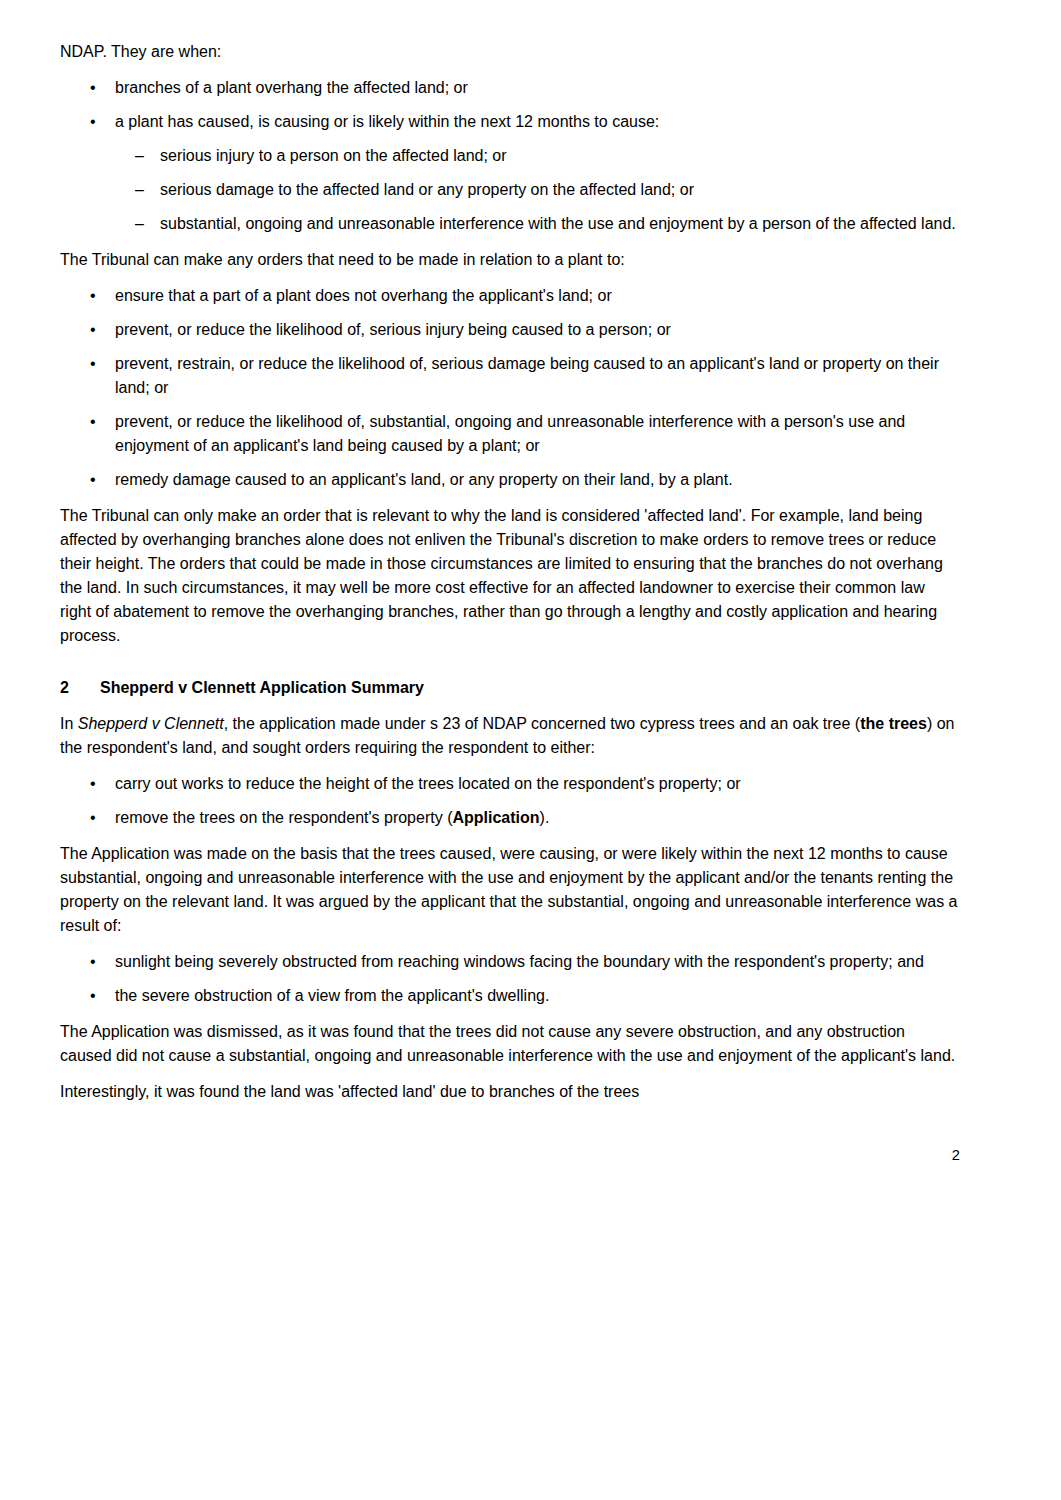NDAP. They are when:
branches of a plant overhang the affected land; or
a plant has caused, is causing or is likely within the next 12 months to cause:
serious injury to a person on the affected land; or
serious damage to the affected land or any property on the affected land; or
substantial, ongoing and unreasonable interference with the use and enjoyment by a person of the affected land.
The Tribunal can make any orders that need to be made in relation to a plant to:
ensure that a part of a plant does not overhang the applicant's land; or
prevent, or reduce the likelihood of, serious injury being caused to a person; or
prevent, restrain, or reduce the likelihood of, serious damage being caused to an applicant's land or property on their land; or
prevent, or reduce the likelihood of, substantial, ongoing and unreasonable interference with a person's use and enjoyment of an applicant's land being caused by a plant; or
remedy damage caused to an applicant's land, or any property on their land, by a plant.
The Tribunal can only make an order that is relevant to why the land is considered 'affected land'. For example, land being affected by overhanging branches alone does not enliven the Tribunal's discretion to make orders to remove trees or reduce their height. The orders that could be made in those circumstances are limited to ensuring that the branches do not overhang the land. In such circumstances, it may well be more cost effective for an affected landowner to exercise their common law right of abatement to remove the overhanging branches, rather than go through a lengthy and costly application and hearing process.
2 Shepperd v Clennett Application Summary
In Shepperd v Clennett, the application made under s 23 of NDAP concerned two cypress trees and an oak tree (the trees) on the respondent's land, and sought orders requiring the respondent to either:
carry out works to reduce the height of the trees located on the respondent's property; or
remove the trees on the respondent's property (Application).
The Application was made on the basis that the trees caused, were causing, or were likely within the next 12 months to cause substantial, ongoing and unreasonable interference with the use and enjoyment by the applicant and/or the tenants renting the property on the relevant land. It was argued by the applicant that the substantial, ongoing and unreasonable interference was a result of:
sunlight being severely obstructed from reaching windows facing the boundary with the respondent's property; and
the severe obstruction of a view from the applicant's dwelling.
The Application was dismissed, as it was found that the trees did not cause any severe obstruction, and any obstruction caused did not cause a substantial, ongoing and unreasonable interference with the use and enjoyment of the applicant's land.
Interestingly, it was found the land was 'affected land' due to branches of the trees
2